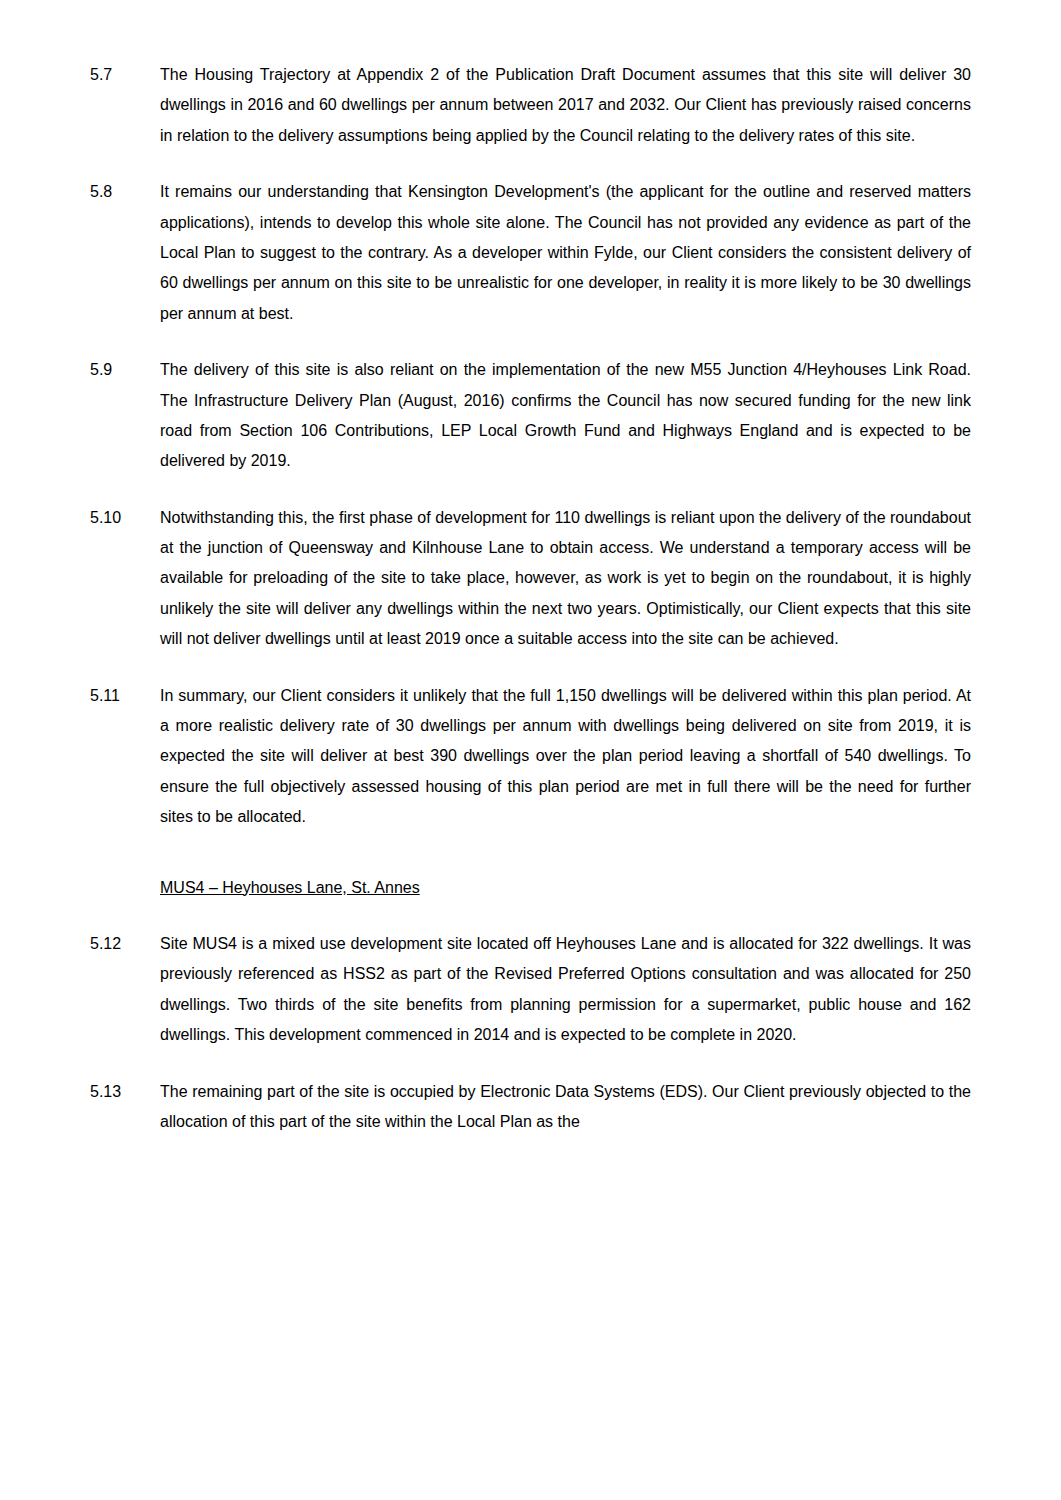5.7
The Housing Trajectory at Appendix 2 of the Publication Draft Document assumes that this site will deliver 30 dwellings in 2016 and 60 dwellings per annum between 2017 and 2032. Our Client has previously raised concerns in relation to the delivery assumptions being applied by the Council relating to the delivery rates of this site.
5.8
It remains our understanding that Kensington Development's (the applicant for the outline and reserved matters applications), intends to develop this whole site alone. The Council has not provided any evidence as part of the Local Plan to suggest to the contrary. As a developer within Fylde, our Client considers the consistent delivery of 60 dwellings per annum on this site to be unrealistic for one developer, in reality it is more likely to be 30 dwellings per annum at best.
5.9
The delivery of this site is also reliant on the implementation of the new M55 Junction 4/Heyhouses Link Road. The Infrastructure Delivery Plan (August, 2016) confirms the Council has now secured funding for the new link road from Section 106 Contributions, LEP Local Growth Fund and Highways England and is expected to be delivered by 2019.
5.10
Notwithstanding this, the first phase of development for 110 dwellings is reliant upon the delivery of the roundabout at the junction of Queensway and Kilnhouse Lane to obtain access. We understand a temporary access will be available for preloading of the site to take place, however, as work is yet to begin on the roundabout, it is highly unlikely the site will deliver any dwellings within the next two years. Optimistically, our Client expects that this site will not deliver dwellings until at least 2019 once a suitable access into the site can be achieved.
5.11
In summary, our Client considers it unlikely that the full 1,150 dwellings will be delivered within this plan period. At a more realistic delivery rate of 30 dwellings per annum with dwellings being delivered on site from 2019, it is expected the site will deliver at best 390 dwellings over the plan period leaving a shortfall of 540 dwellings. To ensure the full objectively assessed housing of this plan period are met in full there will be the need for further sites to be allocated.
MUS4 – Heyhouses Lane, St. Annes
5.12
Site MUS4 is a mixed use development site located off Heyhouses Lane and is allocated for 322 dwellings. It was previously referenced as HSS2 as part of the Revised Preferred Options consultation and was allocated for 250 dwellings. Two thirds of the site benefits from planning permission for a supermarket, public house and 162 dwellings. This development commenced in 2014 and is expected to be complete in 2020.
5.13
The remaining part of the site is occupied by Electronic Data Systems (EDS). Our Client previously objected to the allocation of this part of the site within the Local Plan as the